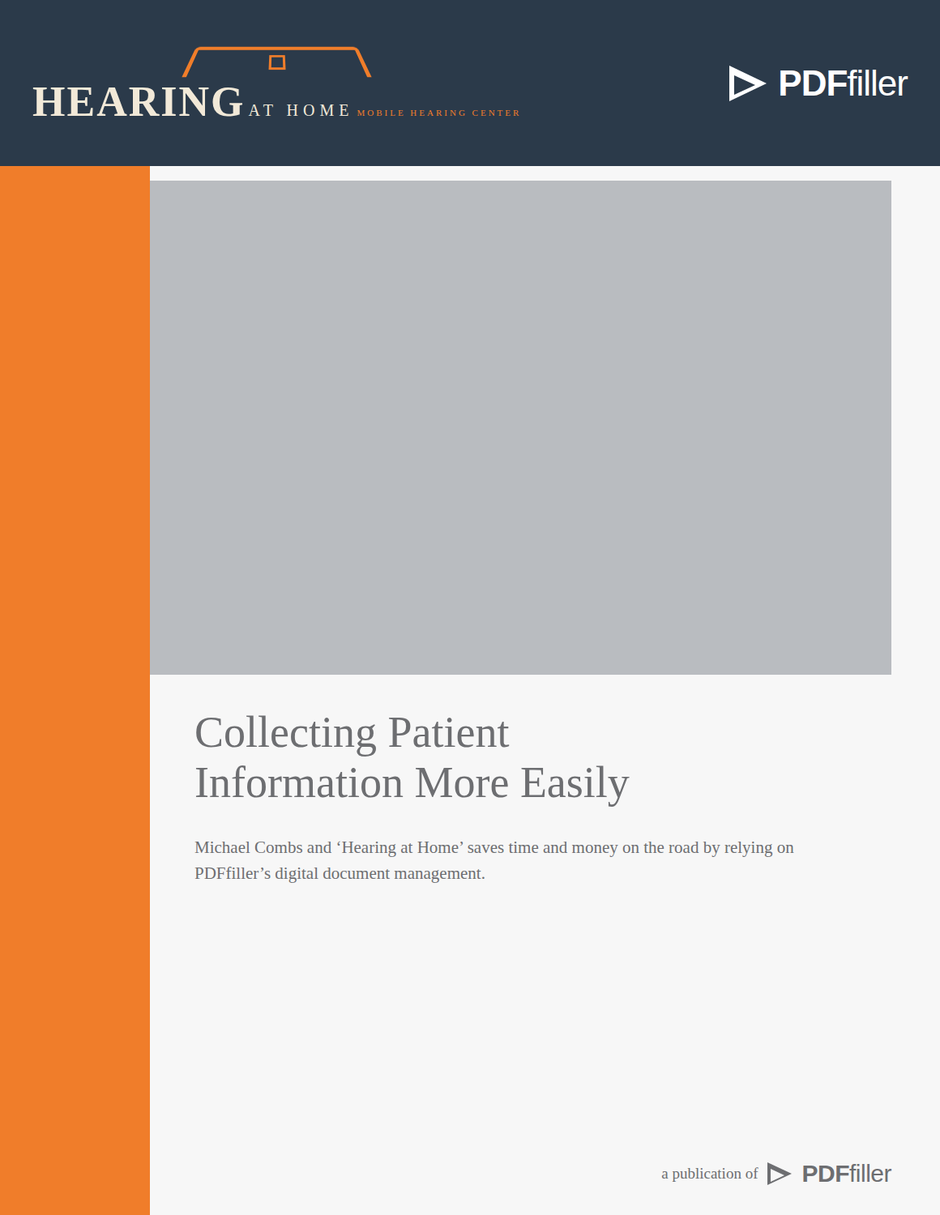HEARING AT HOME MOBILE HEARING CENTER
PDF filler
Collecting Patient
Information More Easily
Michael Combs and ‘Hearing at Home’ saves time and money on the road by relying on PDFfiller’s digital document management.
a publication of PDF filler